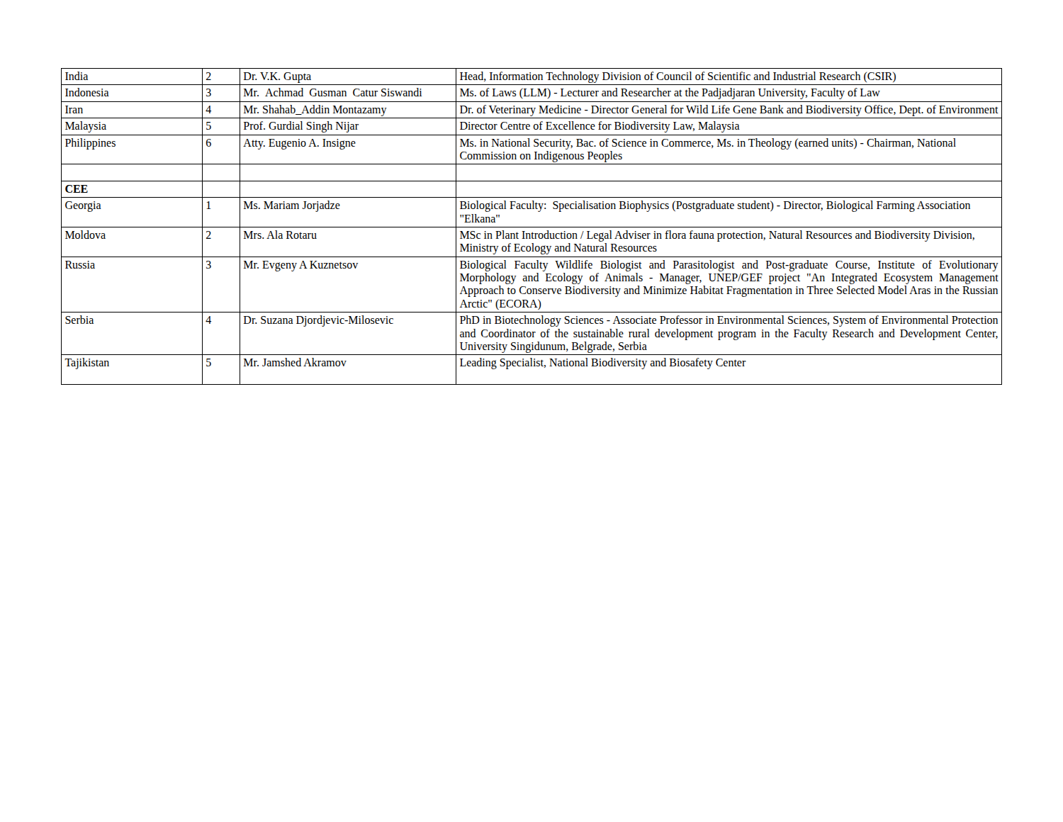| India | 2 | Dr. V.K. Gupta | Head, Information Technology Division of Council of Scientific and Industrial Research (CSIR) |
| Indonesia | 3 | Mr. Achmad Gusman Catur Siswandi | Ms. of Laws (LLM) - Lecturer and Researcher at the Padjadjaran University, Faculty of Law |
| Iran | 4 | Mr. Shahab_Addin Montazamy | Dr. of Veterinary Medicine - Director General for Wild Life Gene Bank and Biodiversity Office, Dept. of Environment |
| Malaysia | 5 | Prof. Gurdial Singh Nijar | Director Centre of Excellence for Biodiversity Law, Malaysia |
| Philippines | 6 | Atty. Eugenio A. Insigne | Ms. in National Security, Bac. of Science in Commerce, Ms. in Theology (earned units) - Chairman, National Commission on Indigenous Peoples |
| CEE | | | |
| Georgia | 1 | Ms. Mariam Jorjadze | Biological Faculty: Specialisation Biophysics (Postgraduate student) - Director, Biological Farming Association "Elkana" |
| Moldova | 2 | Mrs. Ala Rotaru | MSc in Plant Introduction / Legal Adviser in flora fauna protection, Natural Resources and Biodiversity Division, Ministry of Ecology and Natural Resources |
| Russia | 3 | Mr. Evgeny A Kuznetsov | Biological Faculty Wildlife Biologist and Parasitologist and Post-graduate Course, Institute of Evolutionary Morphology and Ecology of Animals - Manager, UNEP/GEF project "An Integrated Ecosystem Management Approach to Conserve Biodiversity and Minimize Habitat Fragmentation in Three Selected Model Aras in the Russian Arctic" (ECORA) |
| Serbia | 4 | Dr. Suzana Djordjevic-Milosevic | PhD in Biotechnology Sciences - Associate Professor in Environmental Sciences, System of Environmental Protection and Coordinator of the sustainable rural development program in the Faculty Research and Development Center, University Singidunum, Belgrade, Serbia |
| Tajikistan | 5 | Mr. Jamshed Akramov | Leading Specialist, National Biodiversity and Biosafety Center |